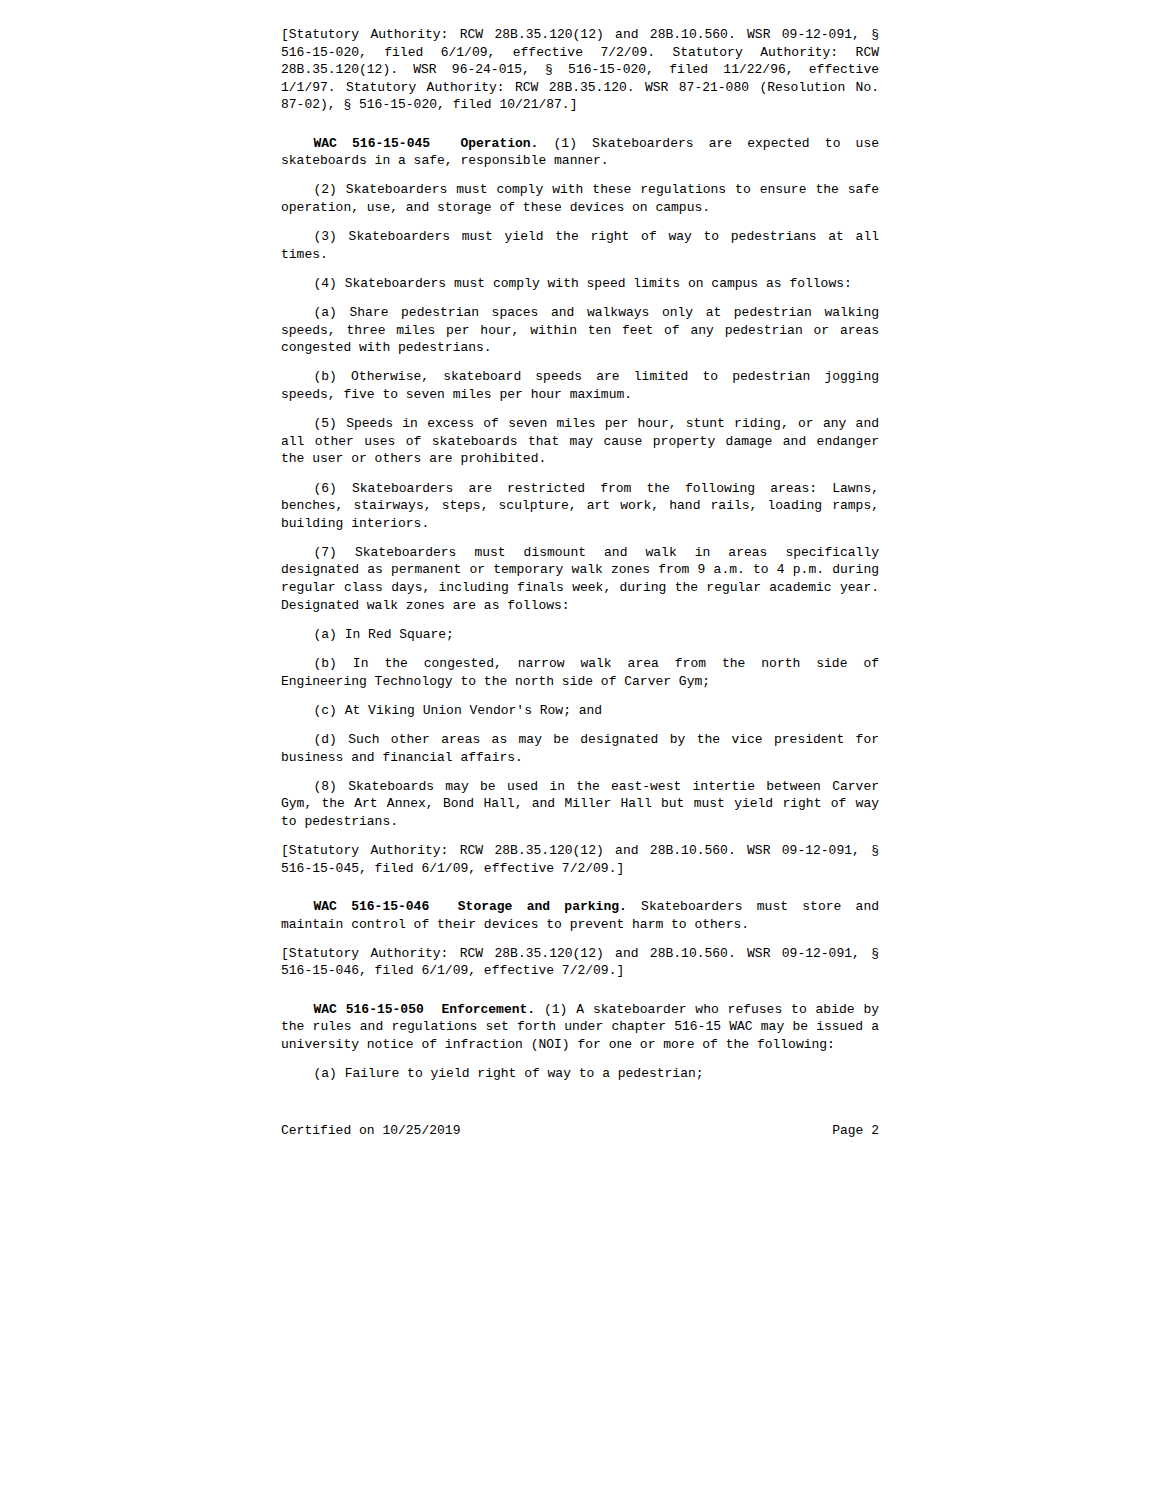[Statutory Authority: RCW 28B.35.120(12) and 28B.10.560. WSR 09-12-091, § 516-15-020, filed 6/1/09, effective 7/2/09. Statutory Authority: RCW 28B.35.120(12). WSR 96-24-015, § 516-15-020, filed 11/22/96, effective 1/1/97. Statutory Authority: RCW 28B.35.120. WSR 87-21-080 (Resolution No. 87-02), § 516-15-020, filed 10/21/87.]
WAC 516-15-045 Operation. (1) Skateboarders are expected to use skateboards in a safe, responsible manner.
(2) Skateboarders must comply with these regulations to ensure the safe operation, use, and storage of these devices on campus.
(3) Skateboarders must yield the right of way to pedestrians at all times.
(4) Skateboarders must comply with speed limits on campus as follows:
(a) Share pedestrian spaces and walkways only at pedestrian walking speeds, three miles per hour, within ten feet of any pedestrian or areas congested with pedestrians.
(b) Otherwise, skateboard speeds are limited to pedestrian jogging speeds, five to seven miles per hour maximum.
(5) Speeds in excess of seven miles per hour, stunt riding, or any and all other uses of skateboards that may cause property damage and endanger the user or others are prohibited.
(6) Skateboarders are restricted from the following areas: Lawns, benches, stairways, steps, sculpture, art work, hand rails, loading ramps, building interiors.
(7) Skateboarders must dismount and walk in areas specifically designated as permanent or temporary walk zones from 9 a.m. to 4 p.m. during regular class days, including finals week, during the regular academic year. Designated walk zones are as follows:
(a) In Red Square;
(b) In the congested, narrow walk area from the north side of Engineering Technology to the north side of Carver Gym;
(c) At Viking Union Vendor's Row; and
(d) Such other areas as may be designated by the vice president for business and financial affairs.
(8) Skateboards may be used in the east-west intertie between Carver Gym, the Art Annex, Bond Hall, and Miller Hall but must yield right of way to pedestrians.
[Statutory Authority: RCW 28B.35.120(12) and 28B.10.560. WSR 09-12-091, § 516-15-045, filed 6/1/09, effective 7/2/09.]
WAC 516-15-046 Storage and parking. Skateboarders must store and maintain control of their devices to prevent harm to others.
[Statutory Authority: RCW 28B.35.120(12) and 28B.10.560. WSR 09-12-091, § 516-15-046, filed 6/1/09, effective 7/2/09.]
WAC 516-15-050 Enforcement. (1) A skateboarder who refuses to abide by the rules and regulations set forth under chapter 516-15 WAC may be issued a university notice of infraction (NOI) for one or more of the following:
(a) Failure to yield right of way to a pedestrian;
Certified on 10/25/2019 Page 2